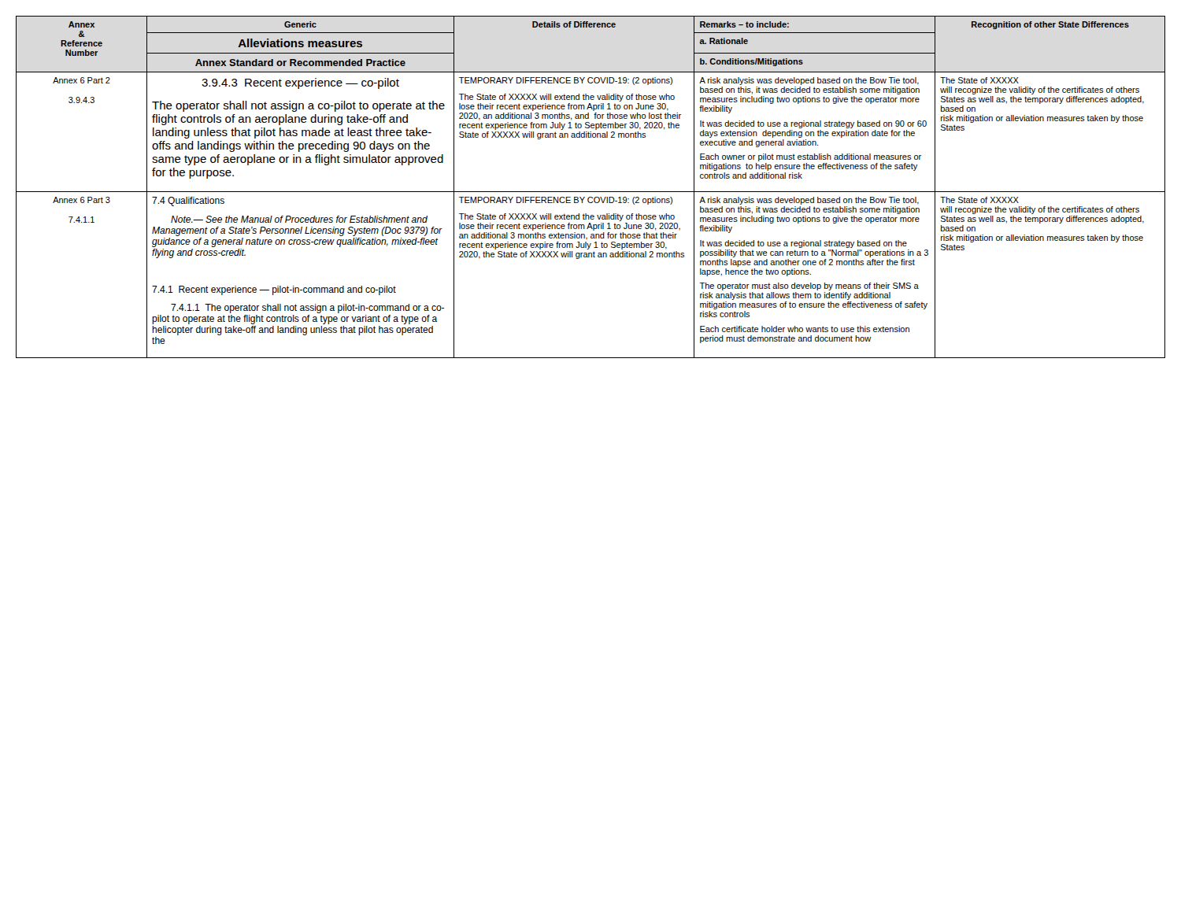| Annex & Reference Number | Generic | Details of Difference | Remarks – to include: | Recognition of other State Differences |
| --- | --- | --- | --- | --- |
| Alleviations measures | a. Rationale |
| Annex Standard or Recommended Practice | b. Conditions/Mitigations |
| Annex 6 Part 2 3.9.4.3 | 3.9.4.3 Recent experience — co-pilot The operator shall not assign a co-pilot to operate at the flight controls of an aeroplane during take-off and landing unless that pilot has made at least three take-offs and landings within the preceding 90 days on the same type of aeroplane or in a flight simulator approved for the purpose. | TEMPORARY DIFFERENCE BY COVID-19: (2 options) The State of XXXXX will extend the validity of those who lose their recent experience from April 1 to on June 30, 2020, an additional 3 months, and for those who lost their recent experience from July 1 to September 30, 2020, the State of XXXXX will grant an additional 2 months | A risk analysis was developed based on the Bow Tie tool, based on this, it was decided to establish some mitigation measures including two options to give the operator more flexibility It was decided to use a regional strategy based on 90 or 60 days extension depending on the expiration date for the executive and general aviation. Each owner or pilot must establish additional measures or mitigations to help ensure the effectiveness of the safety controls and additional risk | The State of XXXXX will recognize the validity of the certificates of others States as well as, the temporary differences adopted, based on risk mitigation or alleviation measures taken by those States |
| Annex 6 Part 3 7.4.1.1 | 7.4 Qualifications Note.— See the Manual of Procedures for Establishment and Management of a State’s Personnel Licensing System (Doc 9379) for guidance of a general nature on cross-crew qualification, mixed-fleet flying and cross-credit. 7.4.1 Recent experience — pilot-in-command and co-pilot 7.4.1.1 The operator shall not assign a pilot-in-command or a co-pilot to operate at the flight controls of a type or variant of a type of a helicopter during take-off and landing unless that pilot has operated the | TEMPORARY DIFFERENCE BY COVID-19: (2 options) The State of XXXXX will extend the validity of those who lose their recent experience from April 1 to June 30, 2020, an additional 3 months extension, and for those that their recent experience expire from July 1 to September 30, 2020, the State of XXXXX will grant an additional 2 months | A risk analysis was developed based on the Bow Tie tool, based on this, it was decided to establish some mitigation measures including two options to give the operator more flexibility It was decided to use a regional strategy based on the possibility that we can return to a "Normal" operations in a 3 months lapse and another one of 2 months after the first lapse, hence the two options. The operator must also develop by means of their SMS a risk analysis that allows them to identify additional mitigation measures of to ensure the effectiveness of safety risks controls Each certificate holder who wants to use this extension period must demonstrate and document how | The State of XXXXX will recognize the validity of the certificates of others States as well as, the temporary differences adopted, based on risk mitigation or alleviation measures taken by those States |